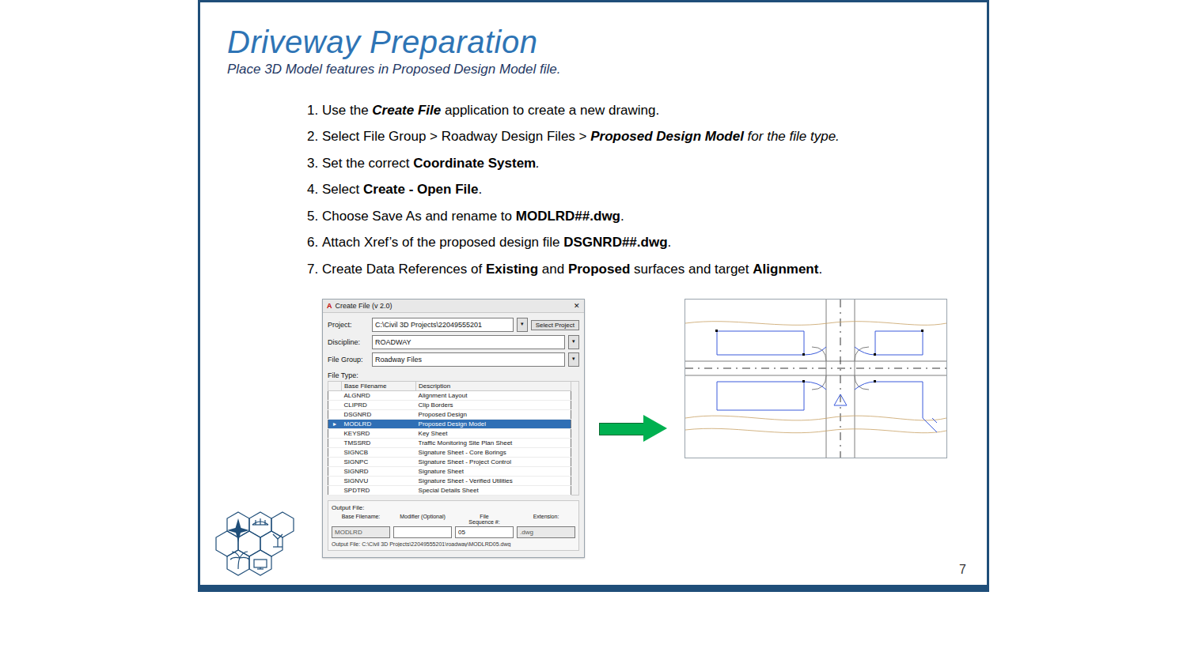Driveway Preparation
Place 3D Model features in Proposed Design Model file.
Use the Create File application to create a new drawing.
Select File Group > Roadway Design Files > Proposed Design Model for the file type.
Set the correct Coordinate System.
Select Create - Open File.
Choose Save As and rename to MODLRD##.dwg.
Attach Xref’s of the proposed design file DSGNRD##.dwg.
Create Data References of Existing and Proposed surfaces and target Alignment.
ACreate File (v 2.0)
✕
Project:
C:\Civil 3D Projects\22049555201
▾
Select Project
Discipline:
ROADWAY
▾
File Group:
Roadway Files
▾
File Type:
| | Base Filename | Description |
| --- | --- | --- |
| | ALGNRD | Alignment Layout |
| | CLIPRD | Clip Borders |
| | DSGNRD | Proposed Design |
| ▸ | MODLRD | Proposed Design Model |
| | KEYSRD | Key Sheet |
| | TMSSRD | Traffic Monitoring Site Plan Sheet |
| | SIGNCB | Signature Sheet - Core Borings |
| | SIGNPC | Signature Sheet - Project Control |
| | SIGNRD | Signature Sheet |
| | SIGNVU | Signature Sheet - Verified Utilities |
| | SPDTRD | Special Details Sheet |
Output File:
Base Filename:
Modifier (Optional)
File
Sequence #:
Extension:
MODLRD
05
.dwg
Output File: C:\Civil 3D Projects\22049555201\roadway\MODLRD05.dwg
7